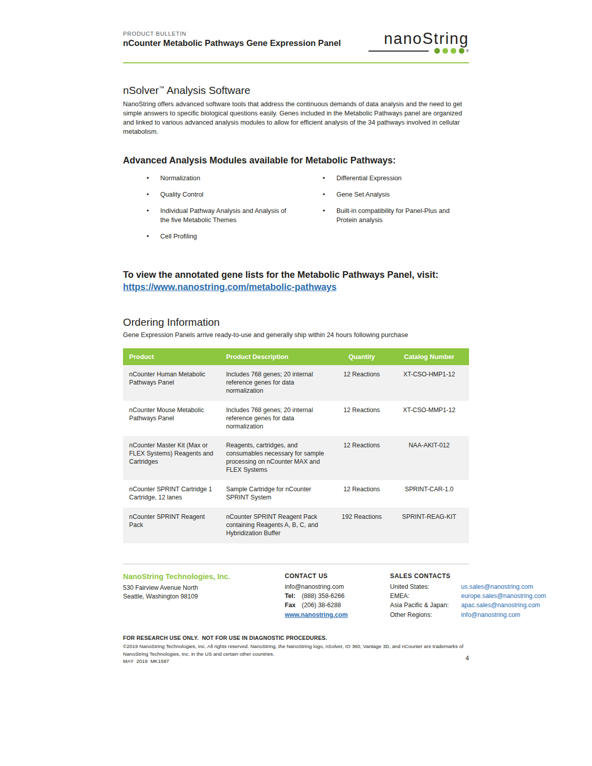PRODUCT BULLETIN
nCounter Metabolic Pathways Gene Expression Panel
nanoString
®
nSolver™ Analysis Software
NanoString offers advanced software tools that address the continuous demands of data analysis and the need to get simple answers to specific biological questions easily. Genes included in the Metabolic Pathways panel are organized and linked to various advanced analysis modules to allow for efficient analysis of the 34 pathways involved in cellular metabolism.
Advanced Analysis Modules available for Metabolic Pathways:
Normalization
Quality Control
Individual Pathway Analysis and Analysis of the five Metabolic Themes
Cell Profiling
Differential Expression
Gene Set Analysis
Built-in compatibility for Panel-Plus and Protein analysis
To view the annotated gene lists for the Metabolic Pathways Panel, visit:
https://www.nanostring.com/metabolic-pathways
Ordering Information
Gene Expression Panels arrive ready-to-use and generally ship within 24 hours following purchase
| Product | Product Description | Quantity | Catalog Number |
| --- | --- | --- | --- |
| nCounter Human Metabolic Pathways Panel | Includes 768 genes; 20 internal reference genes for data normalization | 12 Reactions | XT-CSO-HMP1-12 |
| nCounter Mouse Metabolic Pathways Panel | Includes 768 genes; 20 internal reference genes for data normalization | 12 Reactions | XT-CSO-MMP1-12 |
| nCounter Master Kit (Max or FLEX Systems) Reagents and Cartridges | Reagents, cartridges, and consumables necessary for sample processing on nCounter MAX and FLEX Systems | 12 Reactions | NAA-AKIT-012 |
| nCounter SPRINT Cartridge 1 Cartridge, 12 lanes | Sample Cartridge for nCounter SPRINT System | 12 Reactions | SPRINT-CAR-1.0 |
| nCounter SPRINT Reagent Pack | nCounter SPRINT Reagent Pack containing Reagents A, B, C, and Hybridization Buffer | 192 Reactions | SPRINT-REAG-KIT |
NanoString Technologies, Inc.
530 Fairview Avenue North
Seattle, Washington 98109
CONTACT US
info@nanostring.com
Tel: (888) 358-6266
Fax (206) 38-6288
www.nanostring.com
SALES CONTACTS
United States: us.sales@nanostring.com
EMEA: europe.sales@nanostring.com
Asia Pacific & Japan: apac.sales@nanostring.com
Other Regions: info@nanostring.com
FOR RESEARCH USE ONLY. NOT FOR USE IN DIAGNOSTIC PROCEDURES.
©2019 NanoString Technologies, Inc. All rights reserved. NanoString, the NanoString logo, nSolver, IO 360, Vantage 3D, and nCounter are trademarks of NanoString Technologies, Inc. in the US and certain other countries.
MAY 2019 MK1587
4